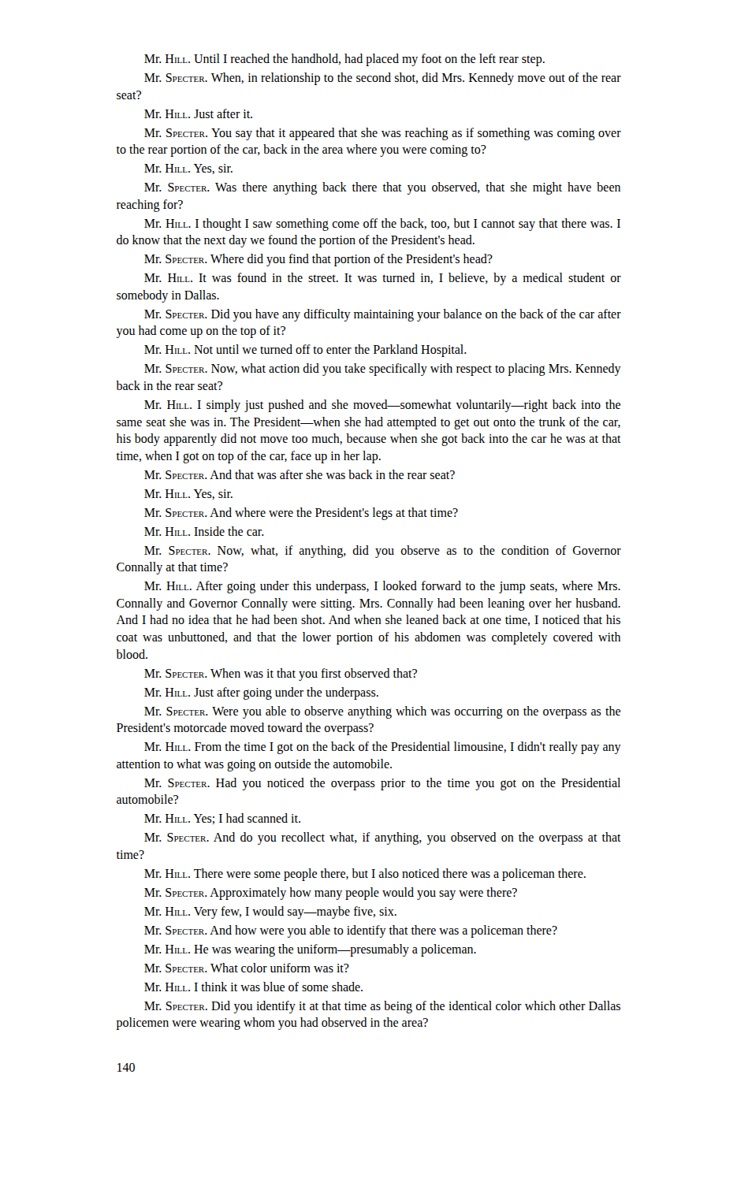Mr. Hill. Until I reached the handhold, had placed my foot on the left rear step.
Mr. Specter. When, in relationship to the second shot, did Mrs. Kennedy move out of the rear seat?
Mr. Hill. Just after it.
Mr. Specter. You say that it appeared that she was reaching as if something was coming over to the rear portion of the car, back in the area where you were coming to?
Mr. Hill. Yes, sir.
Mr. Specter. Was there anything back there that you observed, that she might have been reaching for?
Mr. Hill. I thought I saw something come off the back, too, but I cannot say that there was. I do know that the next day we found the portion of the President's head.
Mr. Specter. Where did you find that portion of the President's head?
Mr. Hill. It was found in the street. It was turned in, I believe, by a medical student or somebody in Dallas.
Mr. Specter. Did you have any difficulty maintaining your balance on the back of the car after you had come up on the top of it?
Mr. Hill. Not until we turned off to enter the Parkland Hospital.
Mr. Specter. Now, what action did you take specifically with respect to placing Mrs. Kennedy back in the rear seat?
Mr. Hill. I simply just pushed and she moved—somewhat voluntarily—right back into the same seat she was in. The President—when she had attempted to get out onto the trunk of the car, his body apparently did not move too much, because when she got back into the car he was at that time, when I got on top of the car, face up in her lap.
Mr. Specter. And that was after she was back in the rear seat?
Mr. Hill. Yes, sir.
Mr. Specter. And where were the President's legs at that time?
Mr. Hill. Inside the car.
Mr. Specter. Now, what, if anything, did you observe as to the condition of Governor Connally at that time?
Mr. Hill. After going under this underpass, I looked forward to the jump seats, where Mrs. Connally and Governor Connally were sitting. Mrs. Connally had been leaning over her husband. And I had no idea that he had been shot. And when she leaned back at one time, I noticed that his coat was unbuttoned, and that the lower portion of his abdomen was completely covered with blood.
Mr. Specter. When was it that you first observed that?
Mr. Hill. Just after going under the underpass.
Mr. Specter. Were you able to observe anything which was occurring on the overpass as the President's motorcade moved toward the overpass?
Mr. Hill. From the time I got on the back of the Presidential limousine, I didn't really pay any attention to what was going on outside the automobile.
Mr. Specter. Had you noticed the overpass prior to the time you got on the Presidential automobile?
Mr. Hill. Yes; I had scanned it.
Mr. Specter. And do you recollect what, if anything, you observed on the overpass at that time?
Mr. Hill. There were some people there, but I also noticed there was a policeman there.
Mr. Specter. Approximately how many people would you say were there?
Mr. Hill. Very few, I would say—maybe five, six.
Mr. Specter. And how were you able to identify that there was a policeman there?
Mr. Hill. He was wearing the uniform—presumably a policeman.
Mr. Specter. What color uniform was it?
Mr. Hill. I think it was blue of some shade.
Mr. Specter. Did you identify it at that time as being of the identical color which other Dallas policemen were wearing whom you had observed in the area?
140